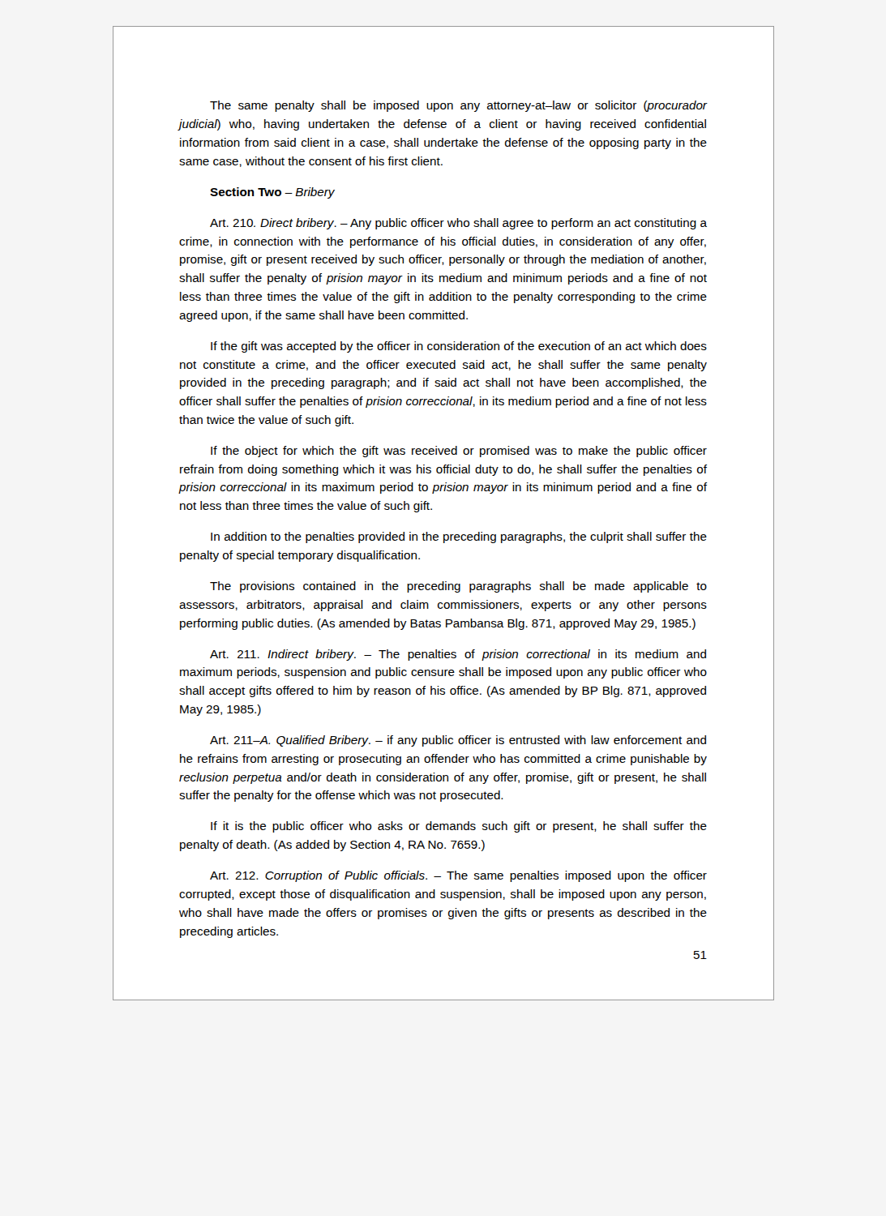The same penalty shall be imposed upon any attorney-at–law or solicitor (procurador judicial) who, having undertaken the defense of a client or having received confidential information from said client in a case, shall undertake the defense of the opposing party in the same case, without the consent of his first client.
Section Two – Bribery
Art. 210. Direct bribery. – Any public officer who shall agree to perform an act constituting a crime, in connection with the performance of his official duties, in consideration of any offer, promise, gift or present received by such officer, personally or through the mediation of another, shall suffer the penalty of prision mayor in its medium and minimum periods and a fine of not less than three times the value of the gift in addition to the penalty corresponding to the crime agreed upon, if the same shall have been committed.
If the gift was accepted by the officer in consideration of the execution of an act which does not constitute a crime, and the officer executed said act, he shall suffer the same penalty provided in the preceding paragraph; and if said act shall not have been accomplished, the officer shall suffer the penalties of prision correccional, in its medium period and a fine of not less than twice the value of such gift.
If the object for which the gift was received or promised was to make the public officer refrain from doing something which it was his official duty to do, he shall suffer the penalties of prision correccional in its maximum period to prision mayor in its minimum period and a fine of not less than three times the value of such gift.
In addition to the penalties provided in the preceding paragraphs, the culprit shall suffer the penalty of special temporary disqualification.
The provisions contained in the preceding paragraphs shall be made applicable to assessors, arbitrators, appraisal and claim commissioners, experts or any other persons performing public duties. (As amended by Batas Pambansa Blg. 871, approved May 29, 1985.)
Art. 211. Indirect bribery. – The penalties of prision correctional in its medium and maximum periods, suspension and public censure shall be imposed upon any public officer who shall accept gifts offered to him by reason of his office. (As amended by BP Blg. 871, approved May 29, 1985.)
Art. 211–A. Qualified Bribery. – if any public officer is entrusted with law enforcement and he refrains from arresting or prosecuting an offender who has committed a crime punishable by reclusion perpetua and/or death in consideration of any offer, promise, gift or present, he shall suffer the penalty for the offense which was not prosecuted.
If it is the public officer who asks or demands such gift or present, he shall suffer the penalty of death. (As added by Section 4, RA No. 7659.)
Art. 212. Corruption of Public officials. – The same penalties imposed upon the officer corrupted, except those of disqualification and suspension, shall be imposed upon any person, who shall have made the offers or promises or given the gifts or presents as described in the preceding articles.
51